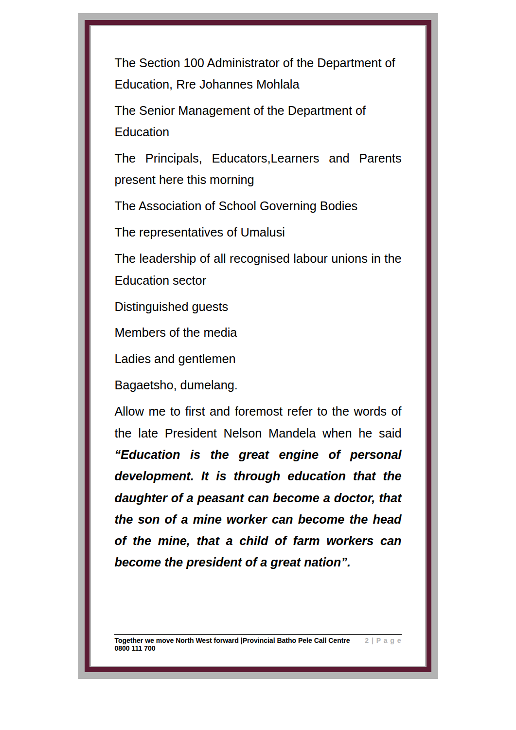The Section 100 Administrator of the Department of Education, Rre Johannes Mohlala
The Senior Management of the Department of Education
The Principals, Educators,Learners and Parents present here this morning
The Association of School Governing Bodies
The representatives of Umalusi
The leadership of all recognised labour unions in the Education sector
Distinguished guests
Members of the media
Ladies and gentlemen
Bagaetsho, dumelang.
Allow me to first and foremost refer to the words of the late President Nelson Mandela when he said “Education is the great engine of personal development. It is through education that the daughter of a peasant can become a doctor, that the son of a mine worker can become the head of the mine, that a child of farm workers can become the president of a great nation”.
Together we move North West forward |Provincial Batho Pele Call Centre 0800 111 700 2 | P a g e